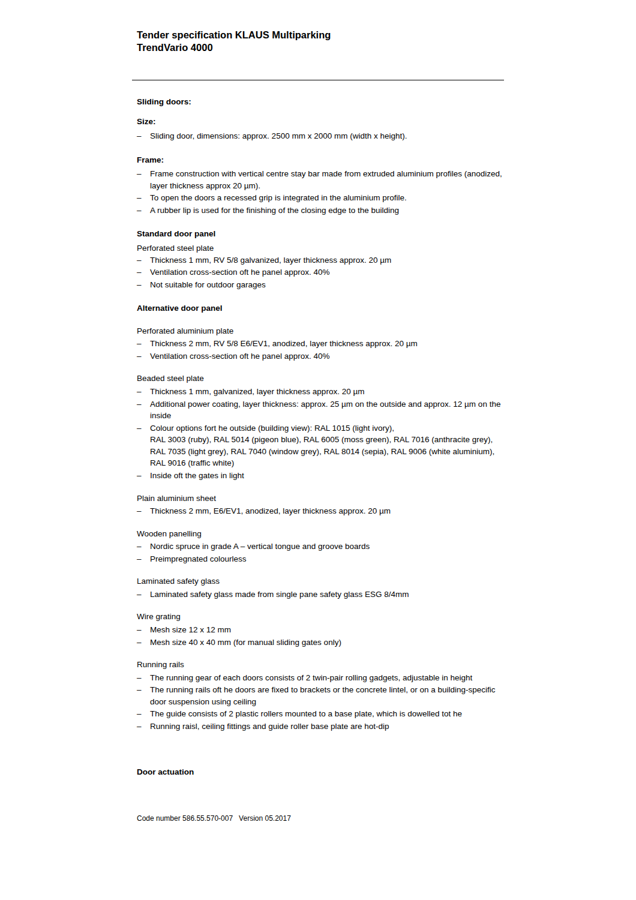Tender specification KLAUS Multiparking
TrendVario 4000
Sliding doors:
Size:
Sliding door, dimensions: approx. 2500 mm x 2000 mm (width x height).
Frame:
Frame construction with vertical centre stay bar made from extruded aluminium profiles (anodized, layer thickness approx 20 µm).
To open the doors a recessed grip is integrated in the aluminium profile.
A rubber lip is used for the finishing of the closing edge to the building
Standard door panel
Perforated steel plate
Thickness 1 mm, RV 5/8 galvanized, layer thickness approx. 20 µm
Ventilation cross-section oft he panel approx. 40%
Not suitable for outdoor garages
Alternative door panel
Perforated aluminium plate
Thickness 2 mm, RV 5/8 E6/EV1, anodized, layer thickness approx. 20 µm
Ventilation cross-section oft he panel approx. 40%
Beaded steel plate
Thickness 1 mm, galvanized, layer thickness approx. 20 µm
Additional power coating, layer thickness: approx. 25 µm on the outside and approx. 12 µm on the inside
Colour options fort he outside (building view): RAL 1015 (light ivory),
RAL 3003 (ruby), RAL 5014 (pigeon blue), RAL 6005 (moss green), RAL 7016 (anthracite grey), RAL 7035 (light grey), RAL 7040 (window grey), RAL 8014 (sepia), RAL 9006 (white aluminium), RAL 9016 (traffic white)
Inside oft the gates in light
Plain aluminium sheet
Thickness 2 mm, E6/EV1, anodized, layer thickness approx. 20 µm
Wooden panelling
Nordic spruce in grade A – vertical tongue and groove boards
Preimpregnated colourless
Laminated safety glass
Laminated safety glass made from single pane safety glass ESG 8/4mm
Wire grating
Mesh size 12 x 12 mm
Mesh size 40 x 40 mm (for manual sliding gates only)
Running rails
The running gear of each doors consists of 2 twin-pair rolling gadgets, adjustable in height
The running rails oft he doors are fixed to brackets or the concrete lintel, or on a building-specific door suspension using ceiling
The guide consists of 2 plastic rollers mounted to a base plate, which is dowelled tot he
Running raisl, ceiling fittings and guide roller base plate are hot-dip
Door actuation
Code number 586.55.570-007 Version 05.2017